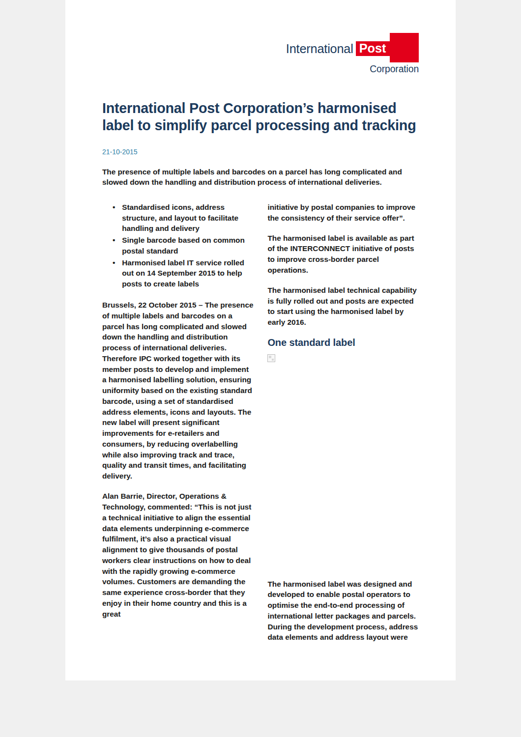International Post
Corporation
International Post Corporation’s harmonised label to simplify parcel processing and tracking
21-10-2015
The presence of multiple labels and barcodes on a parcel has long complicated and slowed down the handling and distribution process of international deliveries.
Standardised icons, address structure, and layout to facilitate handling and delivery
Single barcode based on common postal standard
Harmonised label IT service rolled out on 14 September 2015 to help posts to create labels
Brussels, 22 October 2015 – The presence of multiple labels and barcodes on a parcel has long complicated and slowed down the handling and distribution process of international deliveries. Therefore IPC worked together with its member posts to develop and implement a harmonised labelling solution, ensuring uniformity based on the existing standard barcode, using a set of standardised address elements, icons and layouts. The new label will present significant improvements for e-retailers and consumers, by reducing overlabelling while also improving track and trace, quality and transit times, and facilitating delivery.
Alan Barrie, Director, Operations & Technology, commented: “This is not just a technical initiative to align the essential data elements underpinning e-commerce fulfilment, it’s also a practical visual alignment to give thousands of postal workers clear instructions on how to deal with the rapidly growing e-commerce volumes. Customers are demanding the same experience cross-border that they enjoy in their home country and this is a great
initiative by postal companies to improve the consistency of their service offer”.
The harmonised label is available as part of the INTERCONNECT initiative of posts to improve cross-border parcel operations.
The harmonised label technical capability is fully rolled out and posts are expected to start using the harmonised label by early 2016.
One standard label
The harmonised label was designed and developed to enable postal operators to optimise the end-to-end processing of international letter packages and parcels. During the development process, address data elements and address layout were